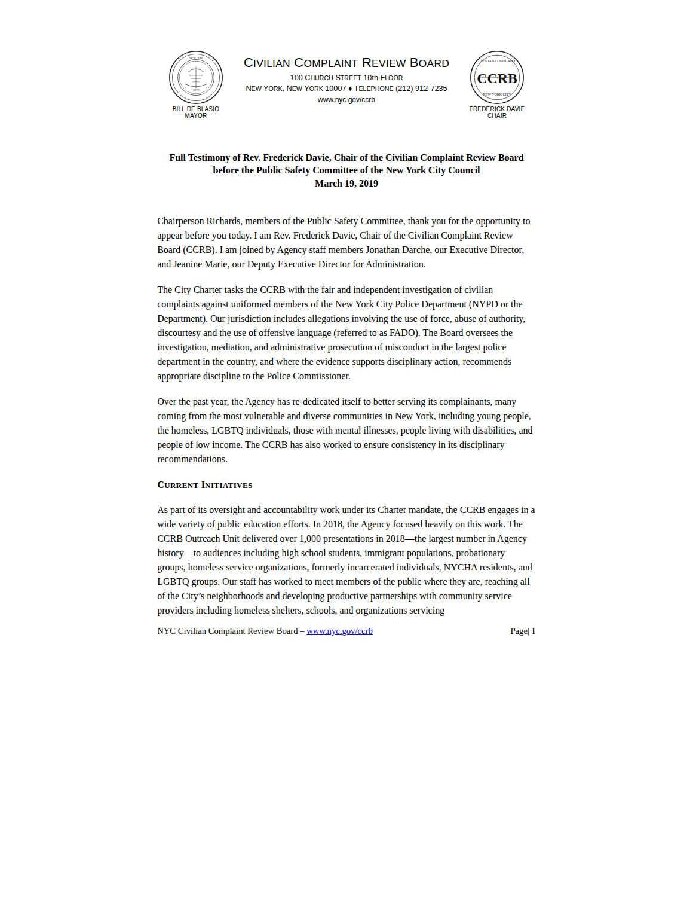BILL DE BLASIO
MAYOR
CIVILIAN COMPLAINT REVIEW BOARD
100 CHURCH STREET 10th FLOOR
NEW YORK, NEW YORK 10007 ♦ TELEPHONE (212) 912-7235
www.nyc.gov/ccrb
FREDERICK DAVIE
CHAIR
Full Testimony of Rev. Frederick Davie, Chair of the Civilian Complaint Review Board
before the Public Safety Committee of the New York City Council
March 19, 2019
Chairperson Richards, members of the Public Safety Committee, thank you for the opportunity to appear before you today. I am Rev. Frederick Davie, Chair of the Civilian Complaint Review Board (CCRB). I am joined by Agency staff members Jonathan Darche, our Executive Director, and Jeanine Marie, our Deputy Executive Director for Administration.
The City Charter tasks the CCRB with the fair and independent investigation of civilian complaints against uniformed members of the New York City Police Department (NYPD or the Department). Our jurisdiction includes allegations involving the use of force, abuse of authority, discourtesy and the use of offensive language (referred to as FADO). The Board oversees the investigation, mediation, and administrative prosecution of misconduct in the largest police department in the country, and where the evidence supports disciplinary action, recommends appropriate discipline to the Police Commissioner.
Over the past year, the Agency has re-dedicated itself to better serving its complainants, many coming from the most vulnerable and diverse communities in New York, including young people, the homeless, LGBTQ individuals, those with mental illnesses, people living with disabilities, and people of low income. The CCRB has also worked to ensure consistency in its disciplinary recommendations.
CURRENT INITIATIVES
As part of its oversight and accountability work under its Charter mandate, the CCRB engages in a wide variety of public education efforts. In 2018, the Agency focused heavily on this work. The CCRB Outreach Unit delivered over 1,000 presentations in 2018—the largest number in Agency history—to audiences including high school students, immigrant populations, probationary groups, homeless service organizations, formerly incarcerated individuals, NYCHA residents, and LGBTQ groups. Our staff has worked to meet members of the public where they are, reaching all of the City’s neighborhoods and developing productive partnerships with community service providers including homeless shelters, schools, and organizations servicing
NYC Civilian Complaint Review Board – www.nyc.gov/ccrb
Page| 1